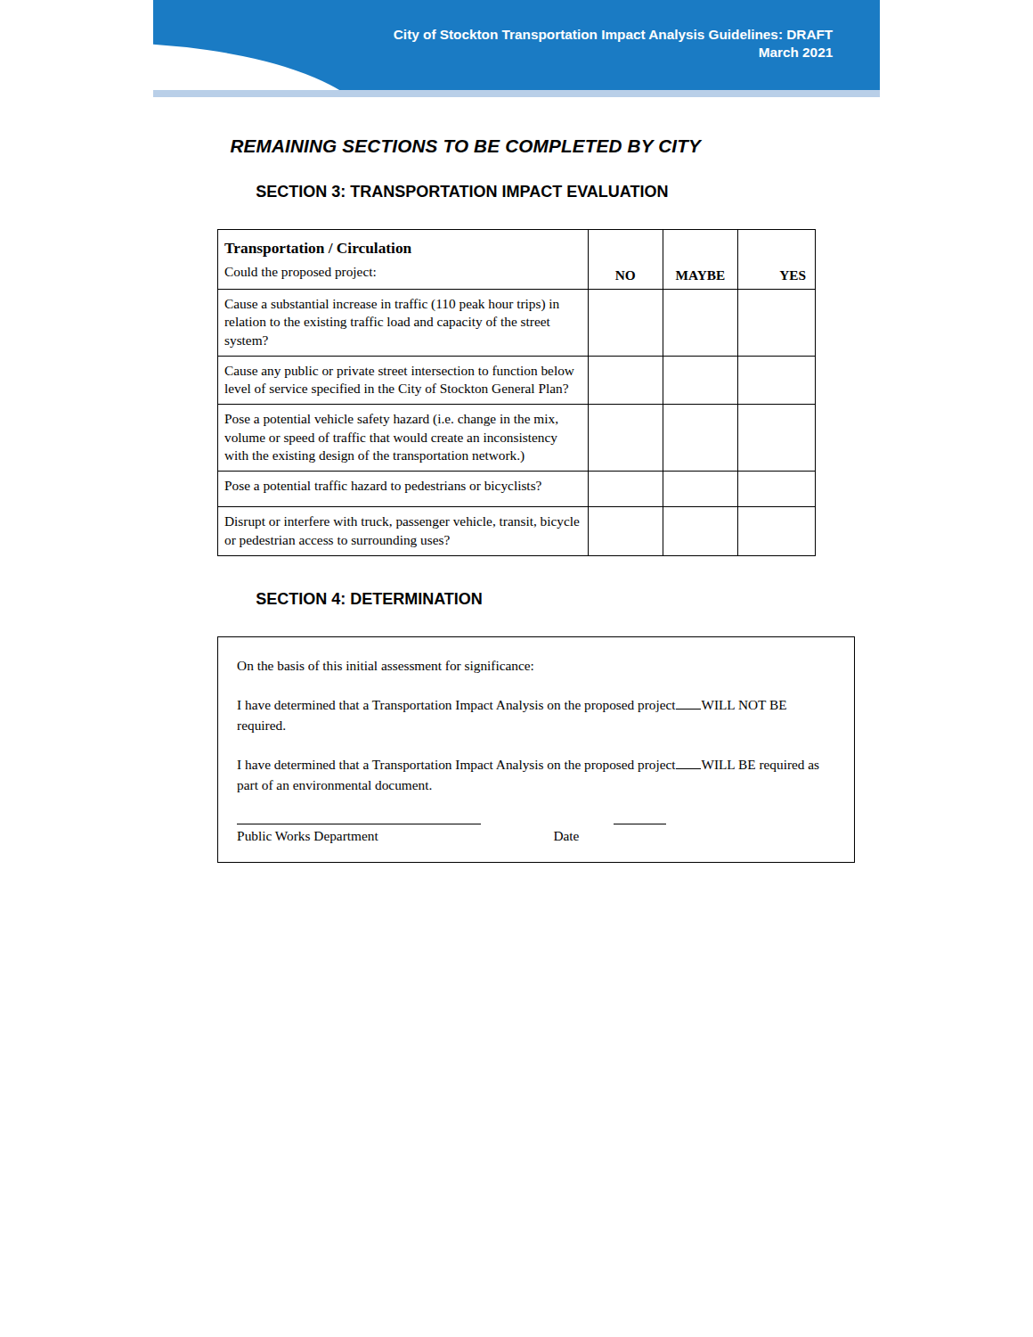City of Stockton Transportation Impact Analysis Guidelines: DRAFT
March 2021
REMAINING SECTIONS TO BE COMPLETED BY CITY
SECTION 3: TRANSPORTATION IMPACT EVALUATION
| Transportation / Circulation Could the proposed project: | NO | MAYBE | YES |
| Cause a substantial increase in traffic (110 peak hour trips) in relation to the existing traffic load and capacity of the street system? | | | |
| Cause any public or private street intersection to function below level of service specified in the City of Stockton General Plan? | | | |
| Pose a potential vehicle safety hazard (i.e. change in the mix, volume or speed of traffic that would create an inconsistency with the existing design of the transportation network.) | | | |
| Pose a potential traffic hazard to pedestrians or bicyclists? | | | |
| Disrupt or interfere with truck, passenger vehicle, transit, bicycle or pedestrian access to surrounding uses? | | | |
SECTION 4: DETERMINATION
On the basis of this initial assessment for significance:
I have determined that a Transportation Impact Analysis on the proposed project WILL NOT BE required.
I have determined that a Transportation Impact Analysis on the proposed project WILL BE required as part of an environmental document.
Public Works Department Date